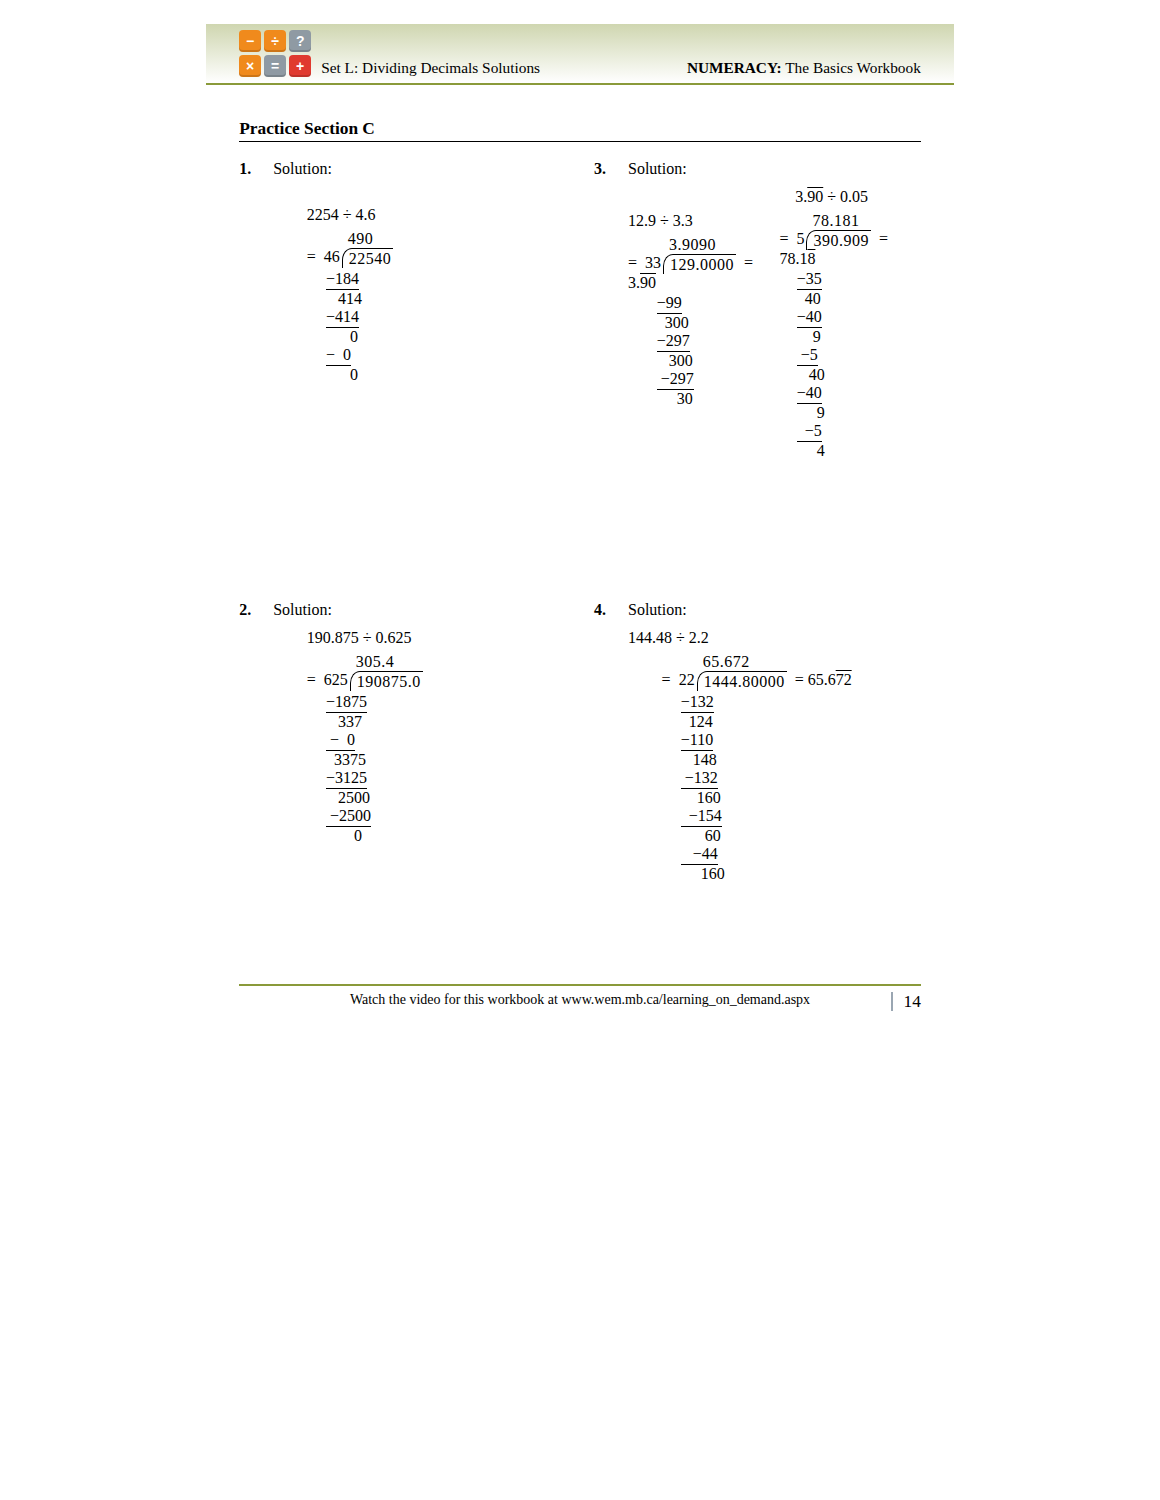−
÷
?
×
=
+
Set L: Dividing Decimals Solutions
NUMERACY: The Basics Workbook
Practice Section C
1.
Solution:
2254 ÷ 4.6
= 46 490 22540
−184 414 −414 0 − 0 0
3.
Solution:
3.90 ÷ 0.05
12.9 ÷ 3.3
= 33 3.9090 129.0000 = 3.90
−99 300 −297 300 −297 30
= 5 78.181 390.909 = 78.18
−35 40 −40 9 −5 40 −40 9 −5 4
2.
Solution:
190.875 ÷ 0.625
= 625 305.4 190875.0
−1875 337 − 0 3375 −3125 2500 −2500 0
4.
Solution:
144.48 ÷ 2.2
= 22 65.672 1444.80000 = 65.672
−132 124 −110 148 −132 160 −154 60 −44 160
Watch the video for this workbook at www.wem.mb.ca/learning_on_demand.aspx
14